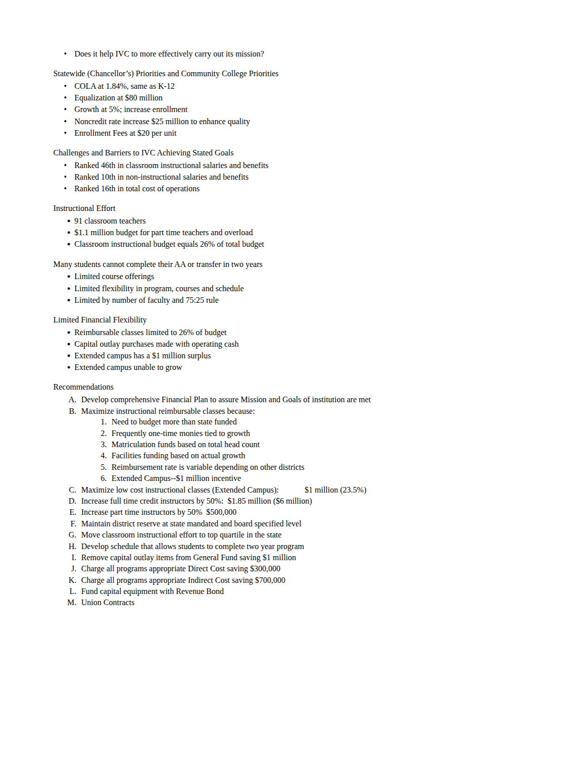Does it help IVC to more effectively carry out its mission?
Statewide (Chancellor’s) Priorities and Community College Priorities
COLA at 1.84%, same as K-12
Equalization at $80 million
Growth at 5%; increase enrollment
Noncredit rate increase $25 million to enhance quality
Enrollment Fees at $20 per unit
Challenges and Barriers to IVC Achieving Stated Goals
Ranked 46th in classroom instructional salaries and benefits
Ranked 10th in non-instructional salaries and benefits
Ranked 16th in total cost of operations
Instructional Effort
91 classroom teachers
$1.1 million budget for part time teachers and overload
Classroom instructional budget equals 26% of total budget
Many students cannot complete their AA or transfer in two years
Limited course offerings
Limited flexibility in program, courses and schedule
Limited by number of faculty and 75:25 rule
Limited Financial Flexibility
Reimbursable classes limited to 26% of budget
Capital outlay purchases made with operating cash
Extended campus has a $1 million surplus
Extended campus unable to grow
Recommendations
Develop comprehensive Financial Plan to assure Mission and Goals of institution are met
Maximize instructional reimbursable classes because:
Need to budget more than state funded
Frequently one-time monies tied to growth
Matriculation funds based on total head count
Facilities funding based on actual growth
Reimbursement rate is variable depending on other districts
Extended Campus--$1 million incentive
Maximize low cost instructional classes (Extended Campus): $1 million (23.5%)
Increase full time credit instructors by 50%: $1.85 million ($6 million)
Increase part time instructors by 50% $500,000
Maintain district reserve at state mandated and board specified level
Move classroom instructional effort to top quartile in the state
Develop schedule that allows students to complete two year program
Remove capital outlay items from General Fund saving $1 million
Charge all programs appropriate Direct Cost saving $300,000
Charge all programs appropriate Indirect Cost saving $700,000
Fund capital equipment with Revenue Bond
Union Contracts